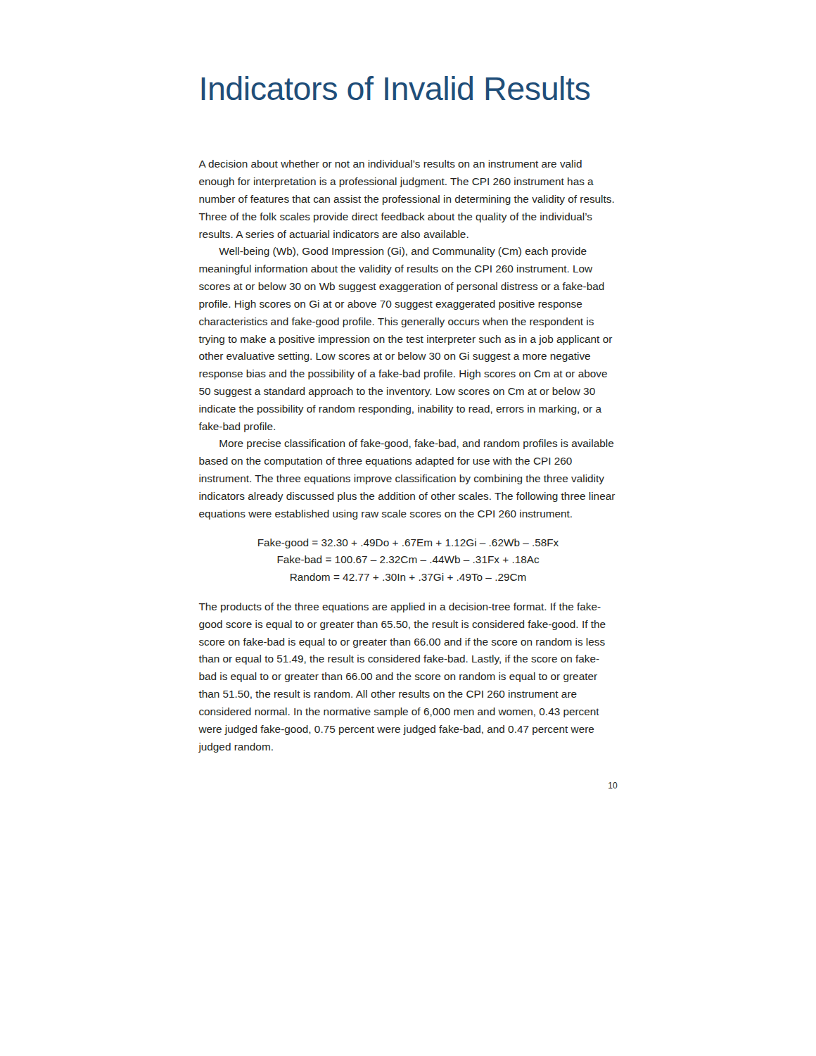Indicators of Invalid Results
A decision about whether or not an individual’s results on an instrument are valid enough for interpretation is a professional judgment. The CPI 260 instrument has a number of features that can assist the professional in determining the validity of results. Three of the folk scales provide direct feedback about the quality of the individual’s results. A series of actuarial indicators are also available.
Well-being (Wb), Good Impression (Gi), and Communality (Cm) each provide meaningful information about the validity of results on the CPI 260 instrument. Low scores at or below 30 on Wb suggest exaggeration of personal distress or a fake-bad profile. High scores on Gi at or above 70 suggest exaggerated positive response characteristics and fake-good profile. This generally occurs when the respondent is trying to make a positive impression on the test interpreter such as in a job applicant or other evaluative setting. Low scores at or below 30 on Gi suggest a more negative response bias and the possibility of a fake-bad profile. High scores on Cm at or above 50 suggest a standard approach to the inventory. Low scores on Cm at or below 30 indicate the possibility of random responding, inability to read, errors in marking, or a fake-bad profile.
More precise classification of fake-good, fake-bad, and random profiles is available based on the computation of three equations adapted for use with the CPI 260 instrument. The three equations improve classification by combining the three validity indicators already discussed plus the addition of other scales. The following three linear equations were established using raw scale scores on the CPI 260 instrument.
Fake-good = 32.30 + .49Do + .67Em + 1.12Gi – .62Wb – .58Fx
Fake-bad = 100.67 – 2.32Cm – .44Wb – .31Fx + .18Ac
Random = 42.77 + .30In + .37Gi + .49To – .29Cm
The products of the three equations are applied in a decision-tree format. If the fake-good score is equal to or greater than 65.50, the result is considered fake-good. If the score on fake-bad is equal to or greater than 66.00 and if the score on random is less than or equal to 51.49, the result is considered fake-bad. Lastly, if the score on fake-bad is equal to or greater than 66.00 and the score on random is equal to or greater than 51.50, the result is random. All other results on the CPI 260 instrument are considered normal. In the normative sample of 6,000 men and women, 0.43 percent were judged fake-good, 0.75 percent were judged fake-bad, and 0.47 percent were judged random.
10